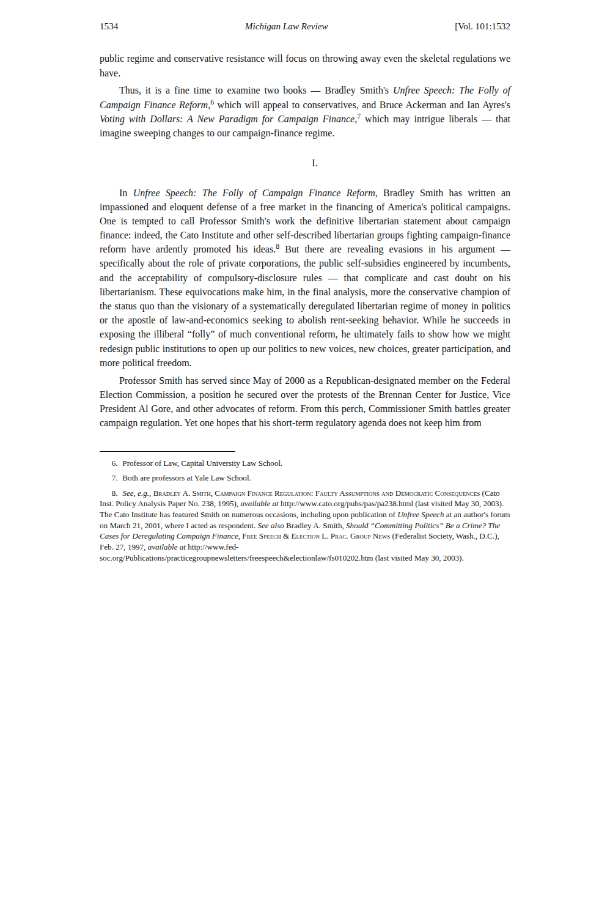1534 Michigan Law Review [Vol. 101:1532
public regime and conservative resistance will focus on throwing away even the skeletal regulations we have.
Thus, it is a fine time to examine two books — Bradley Smith's Unfree Speech: The Folly of Campaign Finance Reform,6 which will appeal to conservatives, and Bruce Ackerman and Ian Ayres's Voting with Dollars: A New Paradigm for Campaign Finance,7 which may intrigue liberals — that imagine sweeping changes to our campaign-finance regime.
I.
In Unfree Speech: The Folly of Campaign Finance Reform, Bradley Smith has written an impassioned and eloquent defense of a free market in the financing of America's political campaigns. One is tempted to call Professor Smith's work the definitive libertarian statement about campaign finance: indeed, the Cato Institute and other self-described libertarian groups fighting campaign-finance reform have ardently promoted his ideas.8 But there are revealing evasions in his argument — specifically about the role of private corporations, the public self-subsidies engineered by incumbents, and the acceptability of compulsory-disclosure rules — that complicate and cast doubt on his libertarianism. These equivocations make him, in the final analysis, more the conservative champion of the status quo than the visionary of a systematically deregulated libertarian regime of money in politics or the apostle of law-and-economics seeking to abolish rent-seeking behavior. While he succeeds in exposing the illiberal “folly” of much conventional reform, he ultimately fails to show how we might redesign public institutions to open up our politics to new voices, new choices, greater participation, and more political freedom.
Professor Smith has served since May of 2000 as a Republican-designated member on the Federal Election Commission, a position he secured over the protests of the Brennan Center for Justice, Vice President Al Gore, and other advocates of reform. From this perch, Commissioner Smith battles greater campaign regulation. Yet one hopes that his short-term regulatory agenda does not keep him from
6. Professor of Law, Capital University Law School.
7. Both are professors at Yale Law School.
8. See, e.g., Bradley A. Smith, Campaign Finance Regulation: Faulty Assumptions and Democratic Consequences (Cato Inst. Policy Analysis Paper No. 238, 1995), available at http://www.cato.org/pubs/pas/pa238.html (last visited May 30, 2003). The Cato Institute has featured Smith on numerous occasions, including upon publication of Unfree Speech at an author's forum on March 21, 2001, where I acted as respondent. See also Bradley A. Smith, Should “Committing Politics” Be a Crime? The Cases for Deregulating Campaign Finance, Free Speech & Election L. Prac. Group News (Federalist Society, Wash., D.C.), Feb. 27, 1997, available at http://www.fed-soc.org/Publications/practicegroupnewsletters/freespeech&electionlaw/fs010202.htm (last visited May 30, 2003).